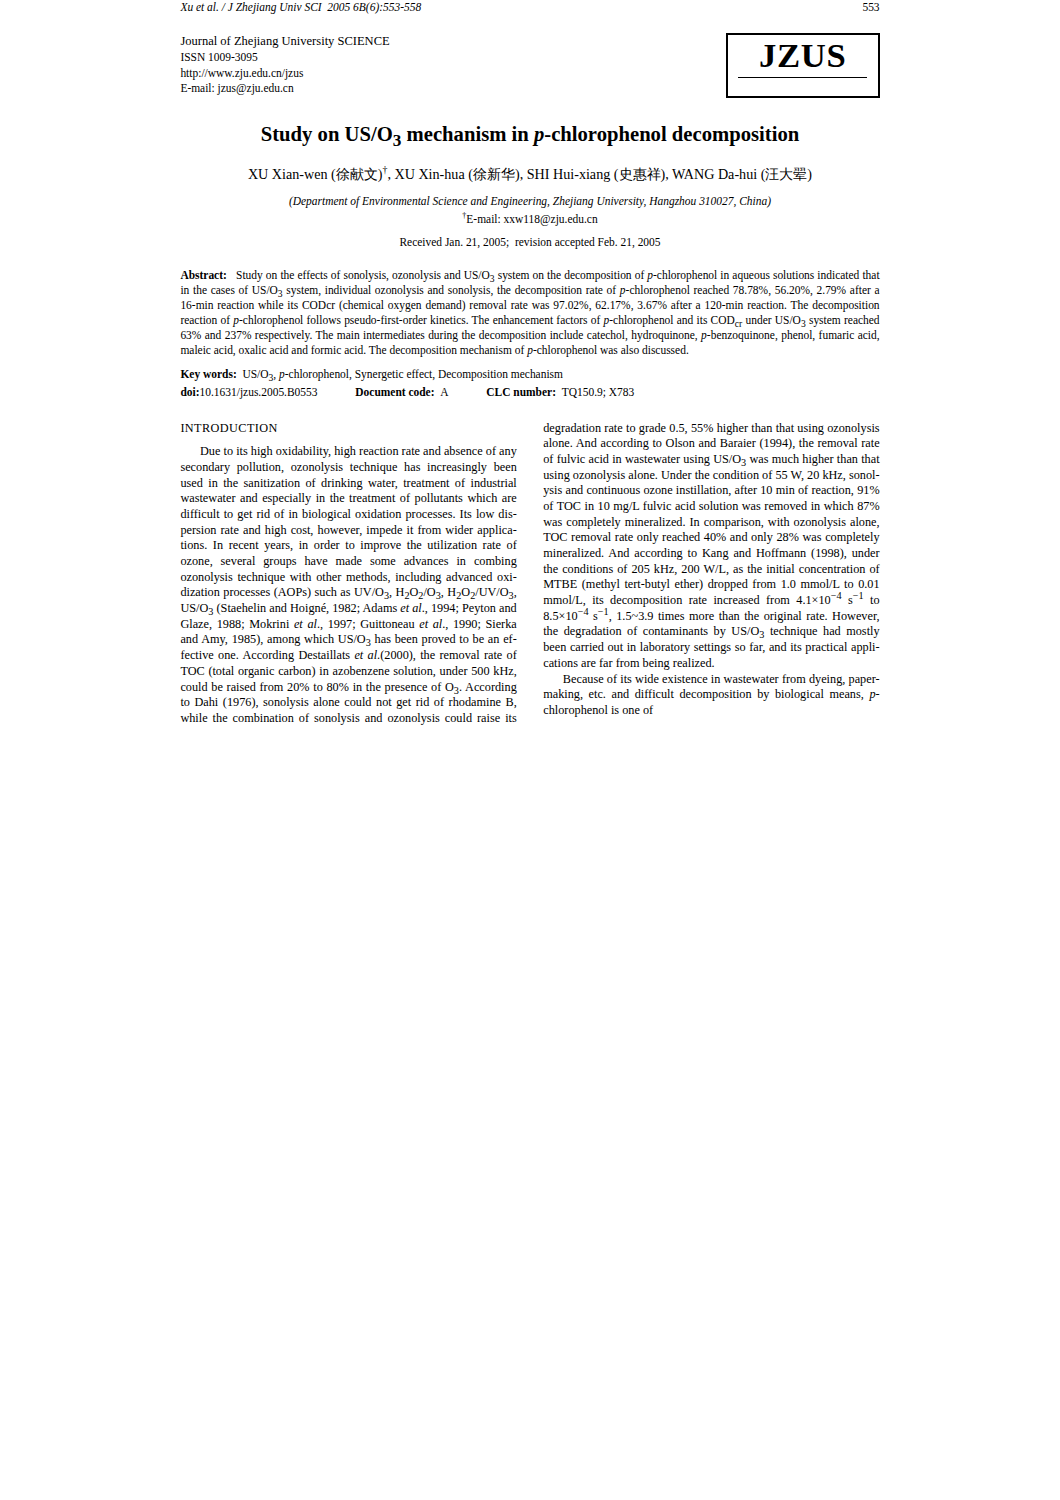Xu et al. / J Zhejiang Univ SCI 2005 6B(6):553-558
553
Journal of Zhejiang University SCIENCE
ISSN 1009-3095
http://www.zju.edu.cn/jzus
E-mail: jzus@zju.edu.cn
JZUS
Study on US/O3 mechanism in p-chlorophenol decomposition
XU Xian-wen (徐献文)†, XU Xin-hua (徐新华), SHI Hui-xiang (史惠祥), WANG Da-hui (汪大翚)
(Department of Environmental Science and Engineering, Zhejiang University, Hangzhou 310027, China)
†E-mail: xxw118@zju.edu.cn
Received Jan. 21, 2005; revision accepted Feb. 21, 2005
Abstract: Study on the effects of sonolysis, ozonolysis and US/O3 system on the decomposition of p-chlorophenol in aqueous solutions indicated that in the cases of US/O3 system, individual ozonolysis and sonolysis, the decomposition rate of p-chlorophenol reached 78.78%, 56.20%, 2.79% after a 16-min reaction while its CODcr (chemical oxygen demand) removal rate was 97.02%, 62.17%, 3.67% after a 120-min reaction. The decomposition reaction of p-chlorophenol follows pseudo-first-order kinetics. The enhancement factors of p-chlorophenol and its CODcr under US/O3 system reached 63% and 237% respectively. The main intermediates during the decomposition include catechol, hydroquinone, p-benzoquinone, phenol, fumaric acid, maleic acid, oxalic acid and formic acid. The decomposition mechanism of p-chlorophenol was also discussed.
Key words: US/O3, p-chlorophenol, Synergetic effect, Decomposition mechanism
doi: 10.1631/jzus.2005.B0553 Document code: A CLC number: TQ150.9; X783
Introduction
Due to its high oxidability, high reaction rate and absence of any secondary pollution, ozonolysis technique has increasingly been used in the sanitization of drinking water, treatment of industrial wastewater and especially in the treatment of pollutants which are difficult to get rid of in biological oxidation processes. Its low dispersion rate and high cost, however, impede it from wider applications. In recent years, in order to improve the utilization rate of ozone, several groups have made some advances in combing ozonolysis technique with other methods, including advanced oxidization processes (AOPs) such as UV/O3, H2O2/O3, H2O2/UV/O3, US/O3 (Staehelin and Hoigné, 1982; Adams et al., 1994; Peyton and Glaze, 1988; Mokrini et al., 1997; Guittoneau et al., 1990; Sierka and Amy, 1985), among which US/O3 has been proved to be an effective one. According Destaillats et al.(2000), the removal rate of TOC (total organic carbon) in azobenzene solution, under 500 kHz, could be raised from 20% to 80% in the presence of O3. According to Dahi (1976), sonolysis alone could not get rid of rhodamine B, while the combination of sonolysis and ozonolysis could raise its degradation rate to grade 0.5, 55% higher than that using ozonolysis alone. And according to Olson and Baraier (1994), the removal rate of fulvic acid in wastewater using US/O3 was much higher than that using ozonolysis alone. Under the condition of 55 W, 20 kHz, sonolysis and continuous ozone instillation, after 10 min of reaction, 91% of TOC in 10 mg/L fulvic acid solution was removed in which 87% was completely mineralized. In comparison, with ozonolysis alone, TOC removal rate only reached 40% and only 28% was completely mineralized. And according to Kang and Hoffmann (1998), under the conditions of 205 kHz, 200 W/L, as the initial concentration of MTBE (methyl tert-butyl ether) dropped from 1.0 mmol/L to 0.01 mmol/L, its decomposition rate increased from 4.1×10−4 s−1 to 8.5×10−4 s−1, 1.5~3.9 times more than the original rate. However, the degradation of contaminants by US/O3 technique had mostly been carried out in laboratory settings so far, and its practical applications are far from being realized.
Because of its wide existence in wastewater from dyeing, paper-making, etc. and difficult decomposition by biological means, p-chlorophenol is one of